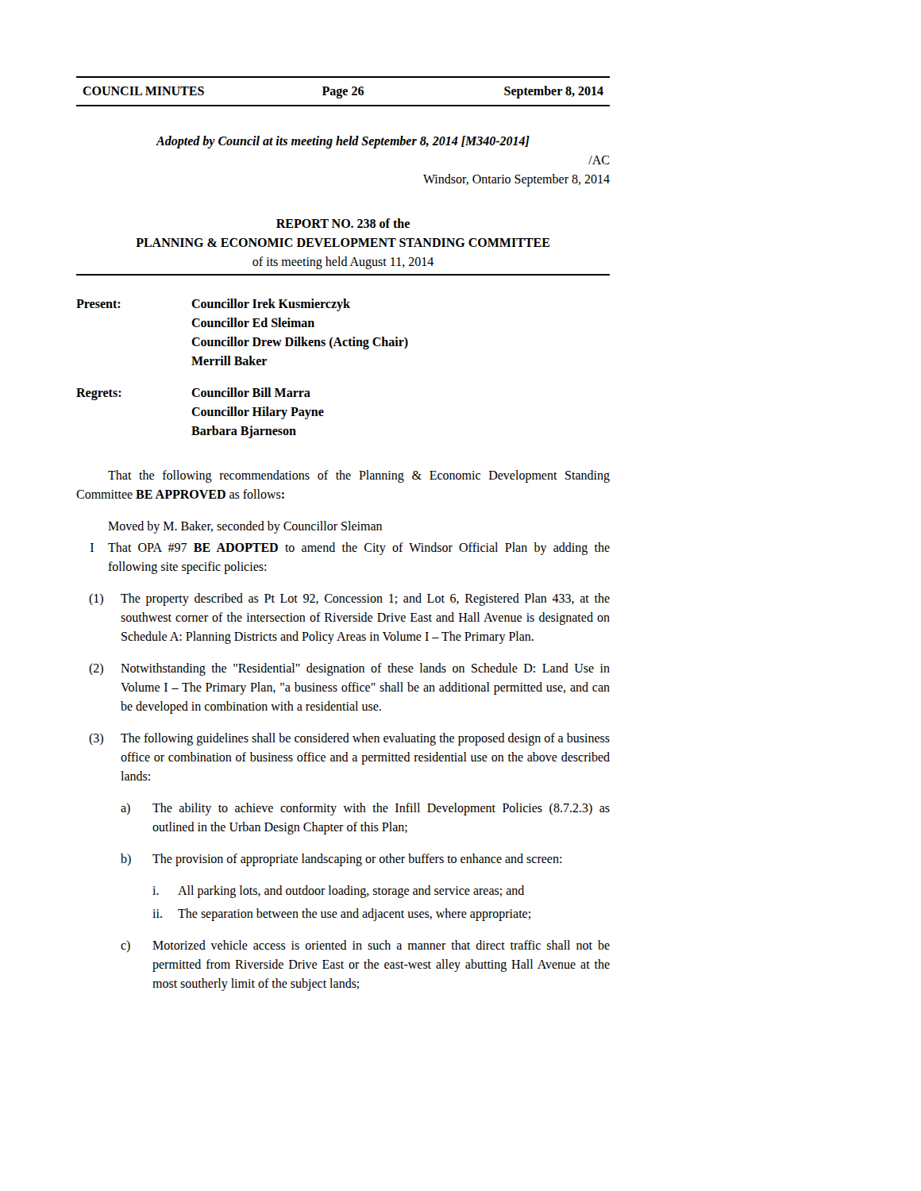| COUNCIL MINUTES | Page 26 | September 8, 2014 |
Adopted by Council at its meeting held September 8, 2014 [M340-2014]
/AC
Windsor, Ontario September 8, 2014
REPORT NO. 238 of the
PLANNING & ECONOMIC DEVELOPMENT STANDING COMMITTEE
of its meeting held August 11, 2014
| Present: | Councillor Irek Kusmierczyk Councillor Ed Sleiman Councillor Drew Dilkens (Acting Chair) Merrill Baker |
| Regrets: | Councillor Bill Marra Councillor Hilary Payne Barbara Bjarneson |
That the following recommendations of the Planning & Economic Development Standing Committee BE APPROVED as follows:
Moved by M. Baker, seconded by Councillor Sleiman
I
That OPA #97 BE ADOPTED to amend the City of Windsor Official Plan by adding the following site specific policies:
(1)
The property described as Pt Lot 92, Concession 1; and Lot 6, Registered Plan 433, at the southwest corner of the intersection of Riverside Drive East and Hall Avenue is designated on Schedule A: Planning Districts and Policy Areas in Volume I – The Primary Plan.
(2)
Notwithstanding the "Residential" designation of these lands on Schedule D: Land Use in Volume I – The Primary Plan, "a business office" shall be an additional permitted use, and can be developed in combination with a residential use.
(3)
The following guidelines shall be considered when evaluating the proposed design of a business office or combination of business office and a permitted residential use on the above described lands:
a)
The ability to achieve conformity with the Infill Development Policies (8.7.2.3) as outlined in the Urban Design Chapter of this Plan;
b)
The provision of appropriate landscaping or other buffers to enhance and screen:
i.
All parking lots, and outdoor loading, storage and service areas; and
ii.
The separation between the use and adjacent uses, where appropriate;
c)
Motorized vehicle access is oriented in such a manner that direct traffic shall not be permitted from Riverside Drive East or the east-west alley abutting Hall Avenue at the most southerly limit of the subject lands;